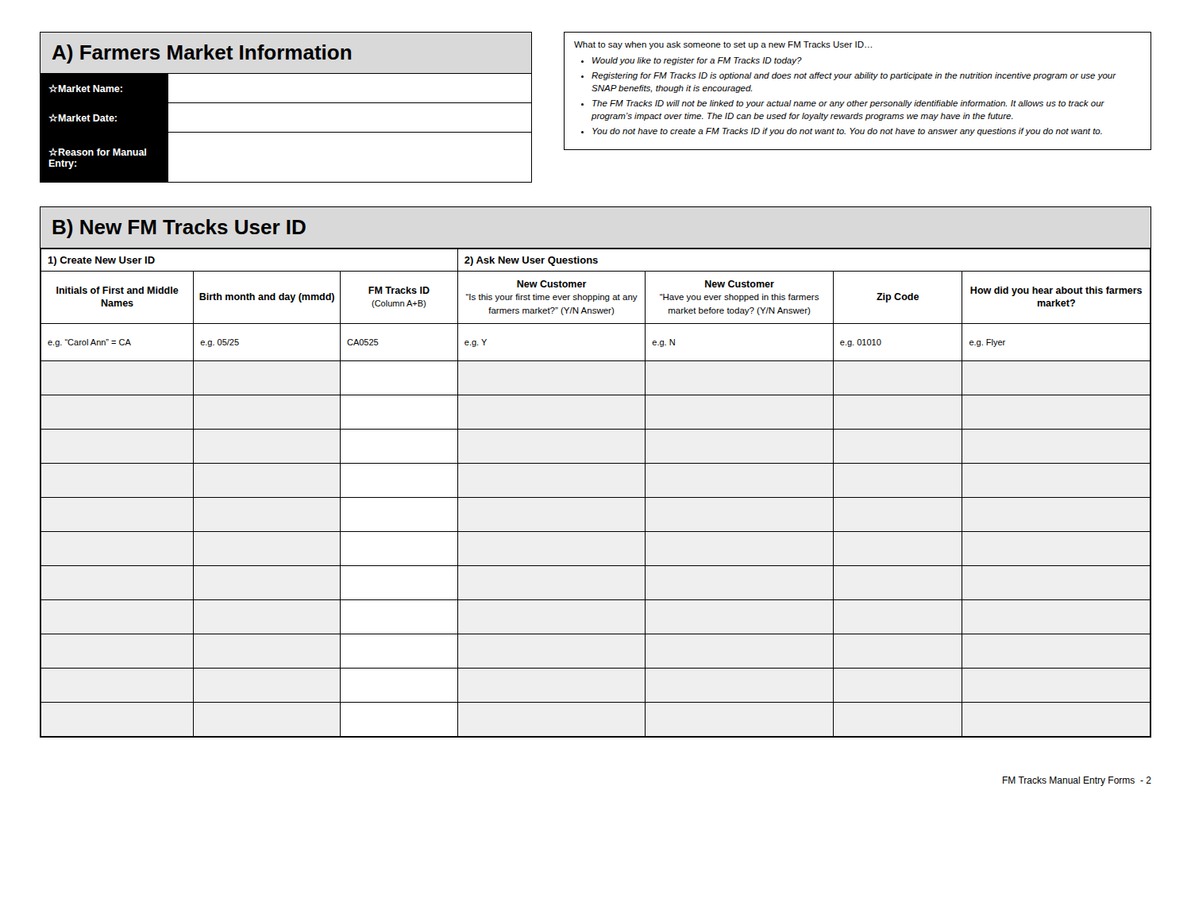| A) Farmers Market Information |
| ☆Market Name: | |
| ☆Market Date: | |
| ☆Reason for Manual Entry: | |
What to say when you ask someone to set up a new FM Tracks User ID…
Would you like to register for a FM Tracks ID today?
Registering for FM Tracks ID is optional and does not affect your ability to participate in the nutrition incentive program or use your SNAP benefits, though it is encouraged.
The FM Tracks ID will not be linked to your actual name or any other personally identifiable information. It allows us to track our program’s impact over time. The ID can be used for loyalty rewards programs we may have in the future.
You do not have to create a FM Tracks ID if you do not want to. You do not have to answer any questions if you do not want to.
B) New FM Tracks User ID
| 1) Create New User ID | 2) Ask New User Questions |
| --- | --- |
| Initials of First and Middle Names | Birth month and day (mmdd) | FM Tracks ID (Column A+B) | New Customer “Is this your first time ever shopping at any farmers market?” (Y/N Answer) | New Customer “Have you ever shopped in this farmers market before today? (Y/N Answer) | Zip Code | How did you hear about this farmers market? |
| e.g. “Carol Ann” = CA | e.g. 05/25 | CA0525 | e.g. Y | e.g. N | e.g. 01010 | e.g. Flyer |
FM Tracks Manual Entry Forms - 2